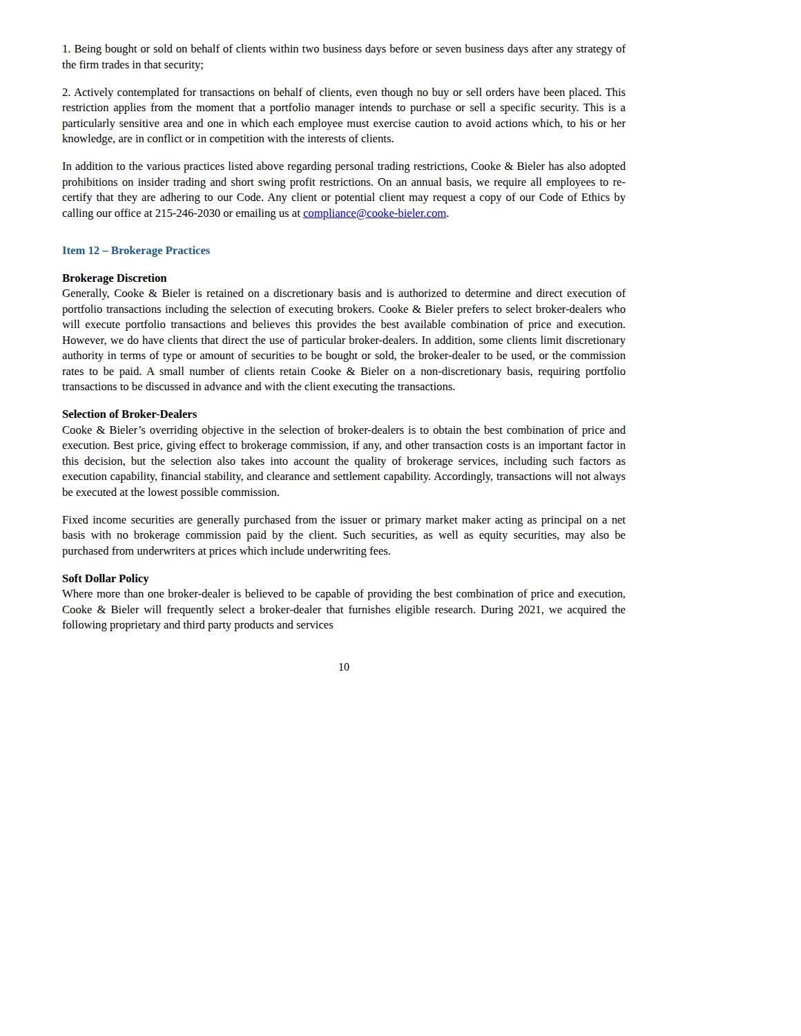1. Being bought or sold on behalf of clients within two business days before or seven business days after any strategy of the firm trades in that security;
2. Actively contemplated for transactions on behalf of clients, even though no buy or sell orders have been placed. This restriction applies from the moment that a portfolio manager intends to purchase or sell a specific security. This is a particularly sensitive area and one in which each employee must exercise caution to avoid actions which, to his or her knowledge, are in conflict or in competition with the interests of clients.
In addition to the various practices listed above regarding personal trading restrictions, Cooke & Bieler has also adopted prohibitions on insider trading and short swing profit restrictions. On an annual basis, we require all employees to re-certify that they are adhering to our Code. Any client or potential client may request a copy of our Code of Ethics by calling our office at 215-246-2030 or emailing us at compliance@cooke-bieler.com.
Item 12 – Brokerage Practices
Brokerage Discretion
Generally, Cooke & Bieler is retained on a discretionary basis and is authorized to determine and direct execution of portfolio transactions including the selection of executing brokers. Cooke & Bieler prefers to select broker-dealers who will execute portfolio transactions and believes this provides the best available combination of price and execution. However, we do have clients that direct the use of particular broker-dealers. In addition, some clients limit discretionary authority in terms of type or amount of securities to be bought or sold, the broker-dealer to be used, or the commission rates to be paid. A small number of clients retain Cooke & Bieler on a non-discretionary basis, requiring portfolio transactions to be discussed in advance and with the client executing the transactions.
Selection of Broker-Dealers
Cooke & Bieler’s overriding objective in the selection of broker-dealers is to obtain the best combination of price and execution. Best price, giving effect to brokerage commission, if any, and other transaction costs is an important factor in this decision, but the selection also takes into account the quality of brokerage services, including such factors as execution capability, financial stability, and clearance and settlement capability. Accordingly, transactions will not always be executed at the lowest possible commission.
Fixed income securities are generally purchased from the issuer or primary market maker acting as principal on a net basis with no brokerage commission paid by the client. Such securities, as well as equity securities, may also be purchased from underwriters at prices which include underwriting fees.
Soft Dollar Policy
Where more than one broker-dealer is believed to be capable of providing the best combination of price and execution, Cooke & Bieler will frequently select a broker-dealer that furnishes eligible research. During 2021, we acquired the following proprietary and third party products and services
10